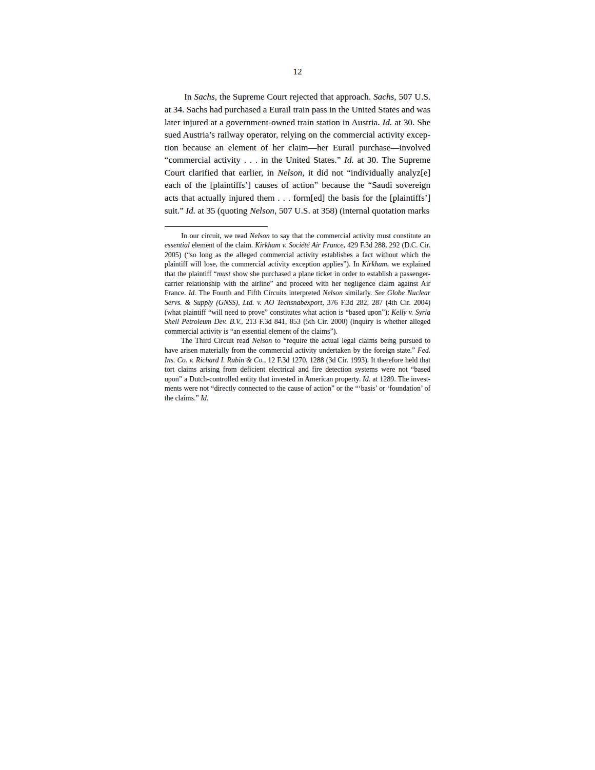12
In Sachs, the Supreme Court rejected that approach. Sachs, 507 U.S. at 34. Sachs had purchased a Eurail train pass in the United States and was later injured at a government-owned train station in Austria. Id. at 30. She sued Austria’s railway operator, relying on the commercial activity exception because an element of her claim—her Eurail purchase—involved “commercial activity . . . in the United States.” Id. at 30. The Supreme Court clarified that earlier, in Nelson, it did not “individually analyz[e] each of the [plaintiffs’] causes of action” because the “Saudi sovereign acts that actually injured them . . . form[ed] the basis for the [plaintiffs’] suit.” Id. at 35 (quoting Nelson, 507 U.S. at 358) (internal quotation marks
In our circuit, we read Nelson to say that the commercial activity must constitute an essential element of the claim. Kirkham v. Société Air France, 429 F.3d 288, 292 (D.C. Cir. 2005) (“so long as the alleged commercial activity establishes a fact without which the plaintiff will lose, the commercial activity exception applies”). In Kirkham, we explained that the plaintiff “must show she purchased a plane ticket in order to establish a passenger-carrier relationship with the airline” and proceed with her negligence claim against Air France. Id. The Fourth and Fifth Circuits interpreted Nelson similarly. See Globe Nuclear Servs. & Supply (GNSS), Ltd. v. AO Techsnabexport, 376 F.3d 282, 287 (4th Cir. 2004) (what plaintiff “will need to prove” constitutes what action is “based upon”); Kelly v. Syria Shell Petroleum Dev. B.V., 213 F.3d 841, 853 (5th Cir. 2000) (inquiry is whether alleged commercial activity is “an essential element of the claims”).
The Third Circuit read Nelson to “require the actual legal claims being pursued to have arisen materially from the commercial activity undertaken by the foreign state.” Fed. Ins. Co. v. Richard I. Rubin & Co., 12 F.3d 1270, 1288 (3d Cir. 1993). It therefore held that tort claims arising from deficient electrical and fire detection systems were not “based upon” a Dutch-controlled entity that invested in American property. Id. at 1289. The investments were not “directly connected to the cause of action” or the “‘basis’ or ‘foundation’ of the claims.” Id.